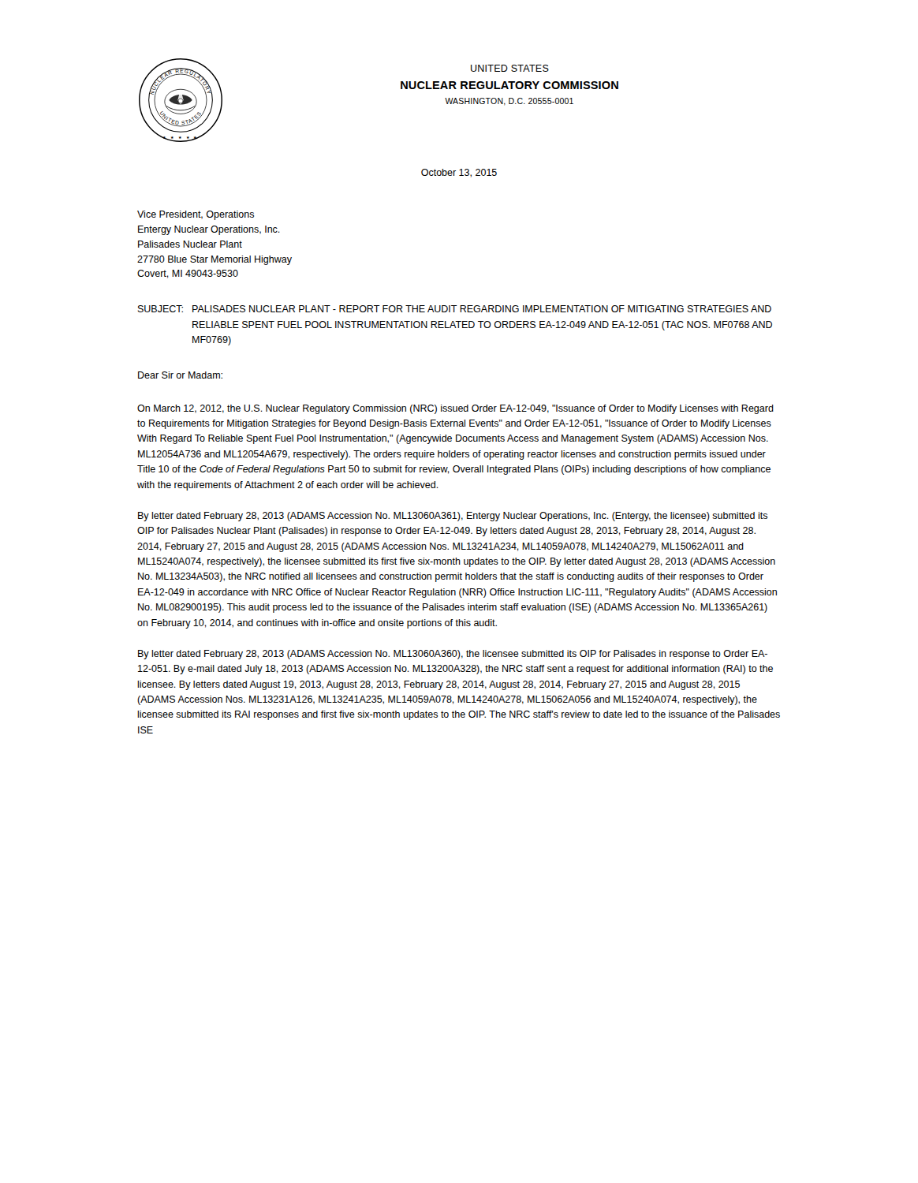NRC Official Seal NUCLEAR REGULATORY UNITED STATES ★ ★ ★ ★ ★
UNITED STATES
NUCLEAR REGULATORY COMMISSION
WASHINGTON, D.C. 20555-0001
October 13, 2015
Vice President, Operations
Entergy Nuclear Operations, Inc.
Palisades Nuclear Plant
27780 Blue Star Memorial Highway
Covert, MI 49043-9530
SUBJECT:
PALISADES NUCLEAR PLANT - REPORT FOR THE AUDIT REGARDING IMPLEMENTATION OF MITIGATING STRATEGIES AND RELIABLE SPENT FUEL POOL INSTRUMENTATION RELATED TO ORDERS EA-12-049 AND EA-12-051 (TAC NOS. MF0768 AND MF0769)
Dear Sir or Madam:
On March 12, 2012, the U.S. Nuclear Regulatory Commission (NRC) issued Order EA-12-049, "Issuance of Order to Modify Licenses with Regard to Requirements for Mitigation Strategies for Beyond Design-Basis External Events" and Order EA-12-051, "Issuance of Order to Modify Licenses With Regard To Reliable Spent Fuel Pool Instrumentation," (Agencywide Documents Access and Management System (ADAMS) Accession Nos. ML12054A736 and ML12054A679, respectively). The orders require holders of operating reactor licenses and construction permits issued under Title 10 of the Code of Federal Regulations Part 50 to submit for review, Overall Integrated Plans (OIPs) including descriptions of how compliance with the requirements of Attachment 2 of each order will be achieved.
By letter dated February 28, 2013 (ADAMS Accession No. ML13060A361), Entergy Nuclear Operations, Inc. (Entergy, the licensee) submitted its OIP for Palisades Nuclear Plant (Palisades) in response to Order EA-12-049. By letters dated August 28, 2013, February 28, 2014, August 28. 2014, February 27, 2015 and August 28, 2015 (ADAMS Accession Nos. ML13241A234, ML14059A078, ML14240A279, ML15062A011 and ML15240A074, respectively), the licensee submitted its first five six-month updates to the OIP. By letter dated August 28, 2013 (ADAMS Accession No. ML13234A503), the NRC notified all licensees and construction permit holders that the staff is conducting audits of their responses to Order EA-12-049 in accordance with NRC Office of Nuclear Reactor Regulation (NRR) Office Instruction LIC-111, "Regulatory Audits" (ADAMS Accession No. ML082900195). This audit process led to the issuance of the Palisades interim staff evaluation (ISE) (ADAMS Accession No. ML13365A261) on February 10, 2014, and continues with in-office and onsite portions of this audit.
By letter dated February 28, 2013 (ADAMS Accession No. ML13060A360), the licensee submitted its OIP for Palisades in response to Order EA-12-051. By e-mail dated July 18, 2013 (ADAMS Accession No. ML13200A328), the NRC staff sent a request for additional information (RAI) to the licensee. By letters dated August 19, 2013, August 28, 2013, February 28, 2014, August 28, 2014, February 27, 2015 and August 28, 2015 (ADAMS Accession Nos. ML13231A126, ML13241A235, ML14059A078, ML14240A278, ML15062A056 and ML15240A074, respectively), the licensee submitted its RAI responses and first five six-month updates to the OIP. The NRC staff's review to date led to the issuance of the Palisades ISE